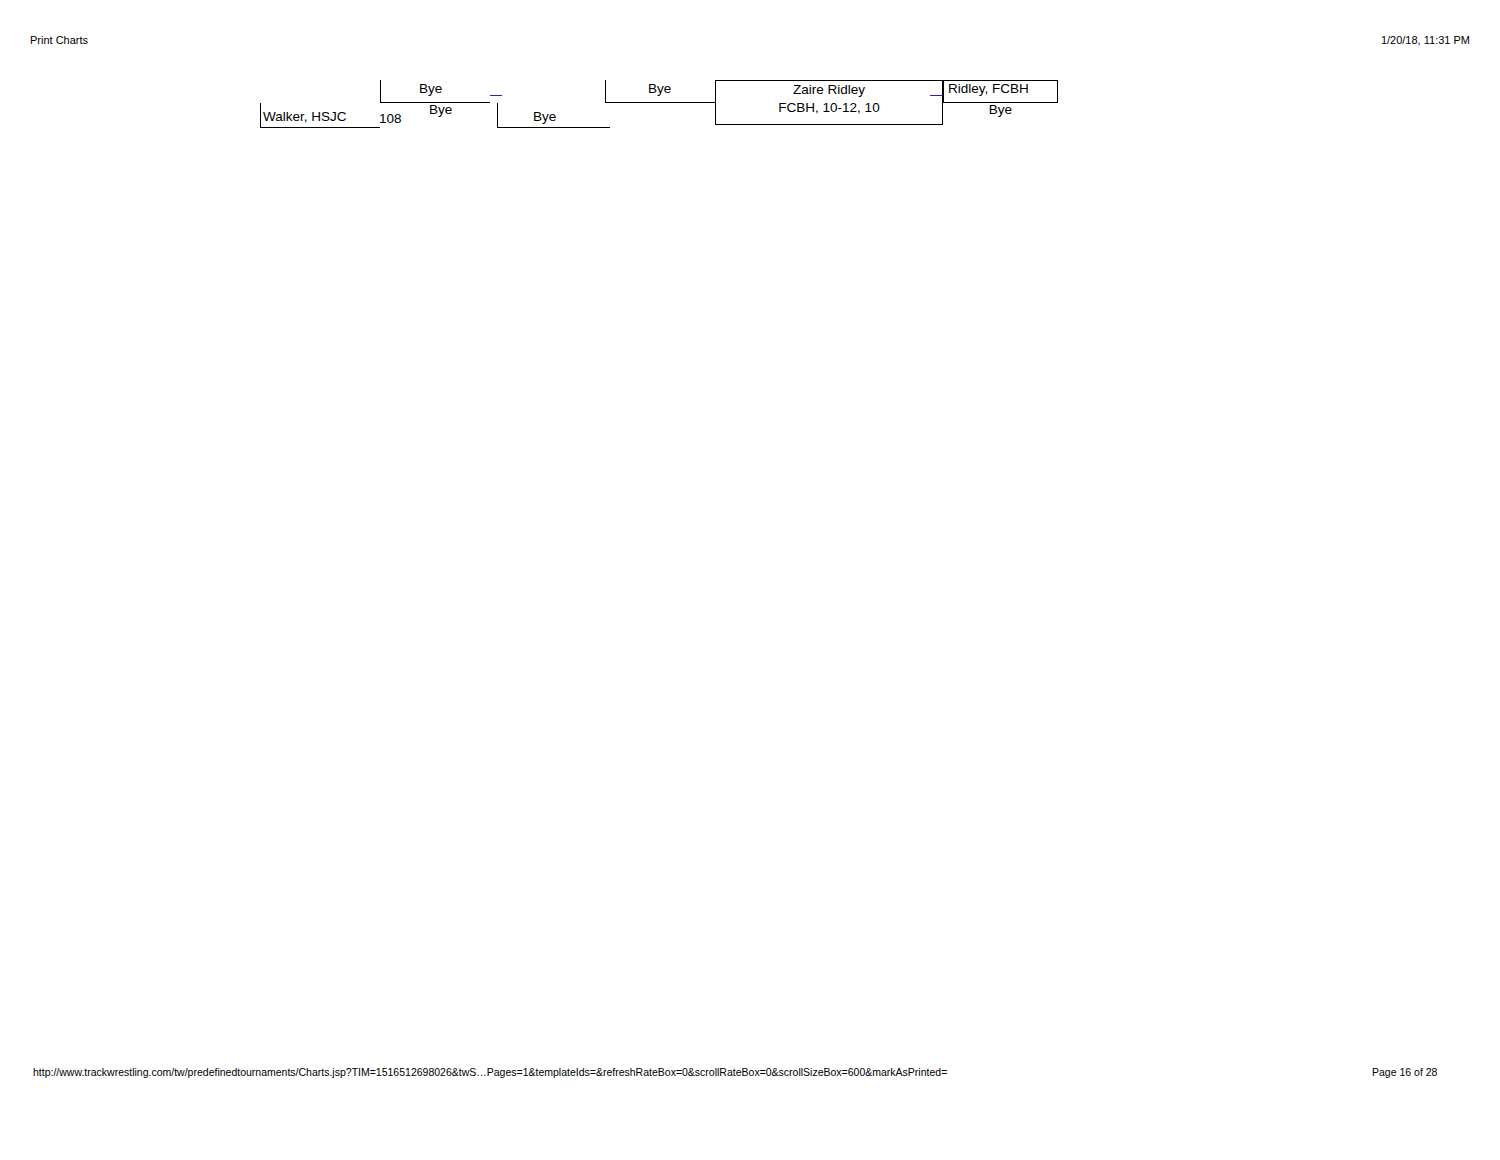Print Charts
1/20/18, 11:31 PM
Walker, HSJC
108
Bye
Bye
Bye
Bye
Zaire Ridley
FCBH, 10-12, 10
Ridley, FCBH
Bye
http://www.trackwrestling.com/tw/predefinedtournaments/Charts.jsp?TIM=1516512698026&twS…Pages=1&templateIds=&refreshRateBox=0&scrollRateBox=0&scrollSizeBox=600&markAsPrinted=
Page 16 of 28